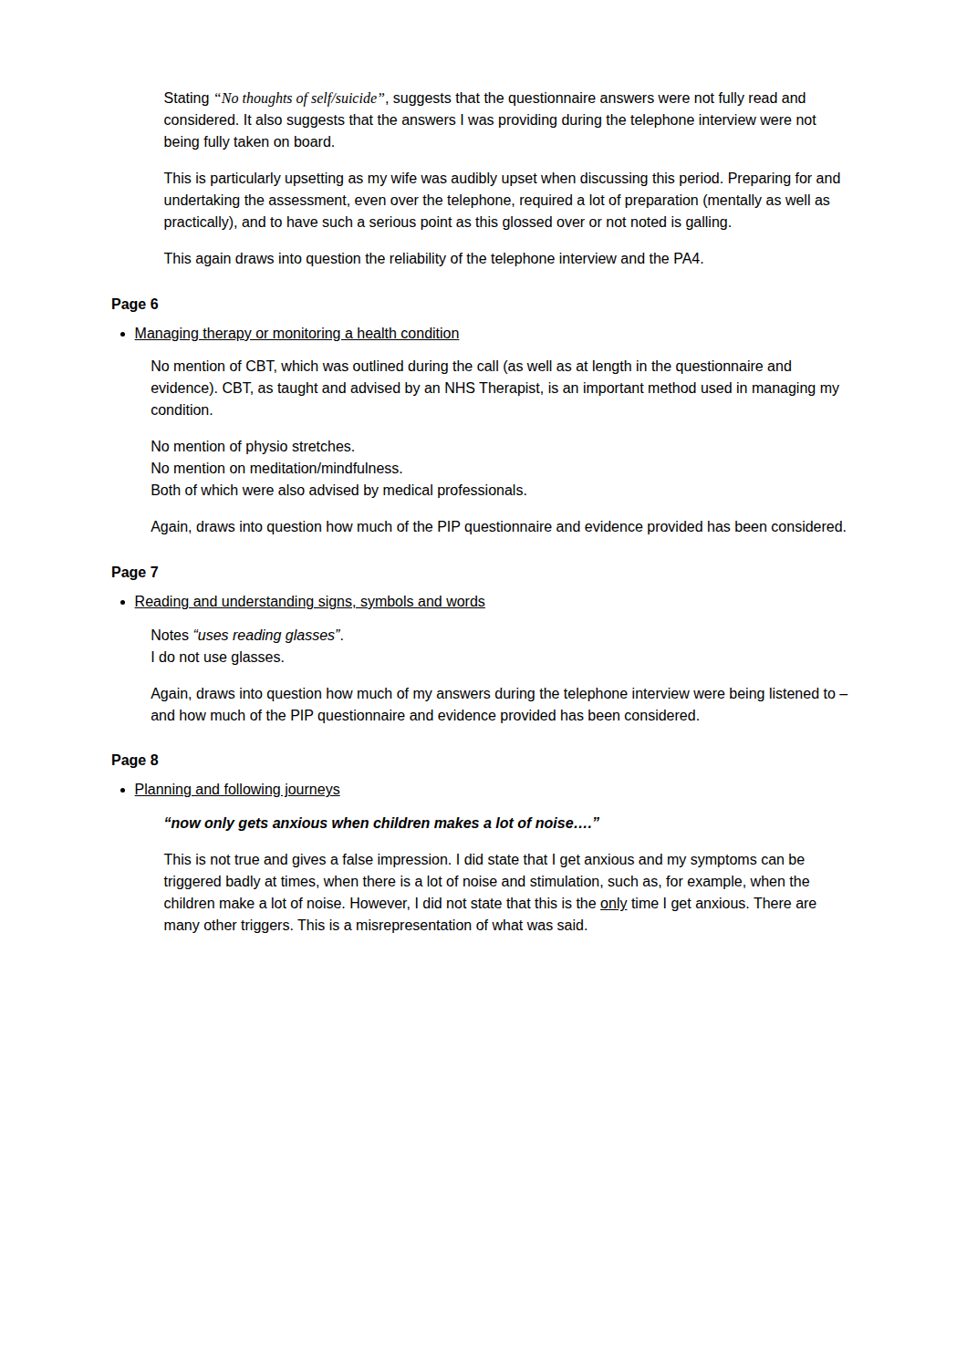Stating “No thoughts of self/suicide”, suggests that the questionnaire answers were not fully read and considered. It also suggests that the answers I was providing during the telephone interview were not being fully taken on board.
This is particularly upsetting as my wife was audibly upset when discussing this period. Preparing for and undertaking the assessment, even over the telephone, required a lot of preparation (mentally as well as practically), and to have such a serious point as this glossed over or not noted is galling.
This again draws into question the reliability of the telephone interview and the PA4.
Page 6
Managing therapy or monitoring a health condition
No mention of CBT, which was outlined during the call (as well as at length in the questionnaire and evidence). CBT, as taught and advised by an NHS Therapist, is an important method used in managing my condition.
No mention of physio stretches.
No mention on meditation/mindfulness.
Both of which were also advised by medical professionals.
Again, draws into question how much of the PIP questionnaire and evidence provided has been considered.
Page 7
Reading and understanding signs, symbols and words
Notes “uses reading glasses”.
I do not use glasses.
Again, draws into question how much of my answers during the telephone interview were being listened to – and how much of the PIP questionnaire and evidence provided has been considered.
Page 8
Planning and following journeys
“now only gets anxious when children makes a lot of noise….”
This is not true and gives a false impression. I did state that I get anxious and my symptoms can be triggered badly at times, when there is a lot of noise and stimulation, such as, for example, when the children make a lot of noise. However, I did not state that this is the only time I get anxious. There are many other triggers. This is a misrepresentation of what was said.